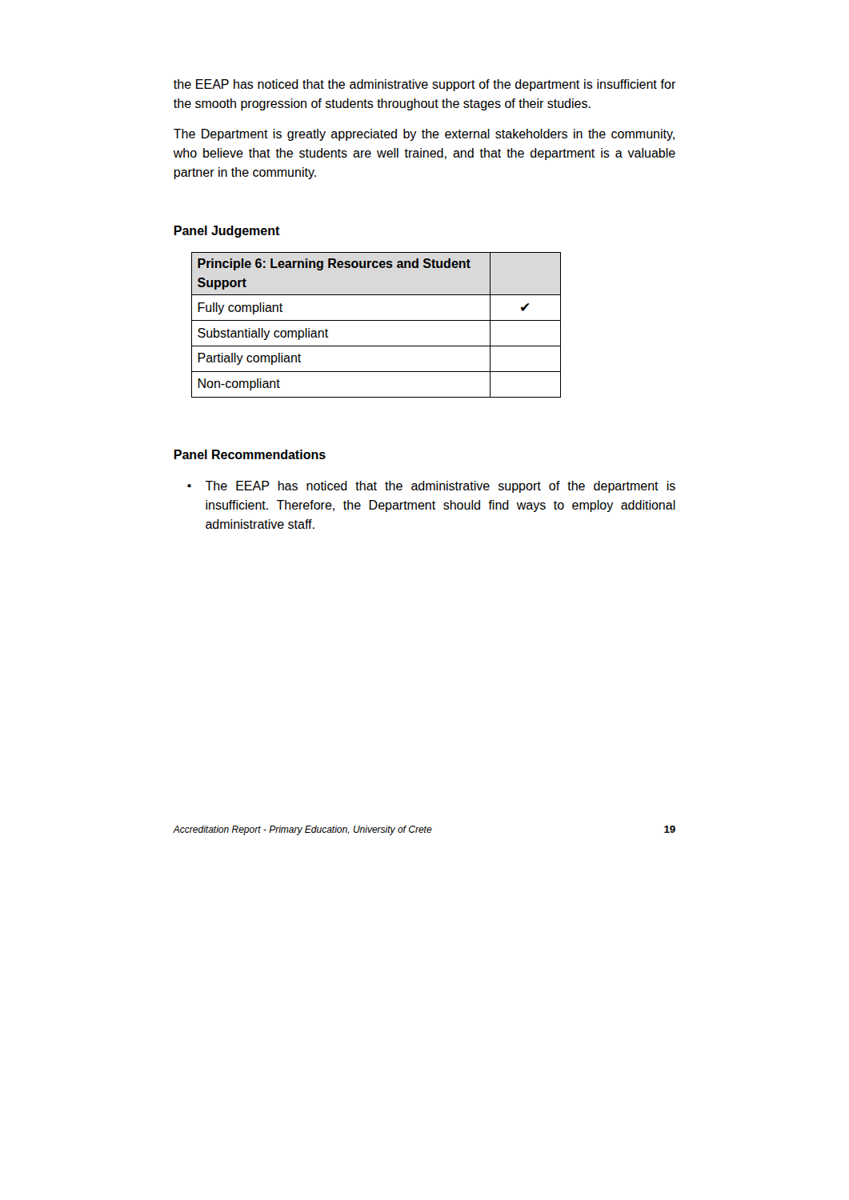the EEAP has noticed that the administrative support of the department is insufficient for the smooth progression of students throughout the stages of their studies.
The Department is greatly appreciated by the external stakeholders in the community, who believe that the students are well trained, and that the department is a valuable partner in the community.
Panel Judgement
| Principle 6: Learning Resources and Student Support | |
| Fully compliant | ✔ |
| Substantially compliant | |
| Partially compliant | |
| Non-compliant | |
Panel Recommendations
The EEAP has noticed that the administrative support of the department is insufficient. Therefore, the Department should find ways to employ additional administrative staff.
Accreditation Report - Primary Education, University of Crete 19